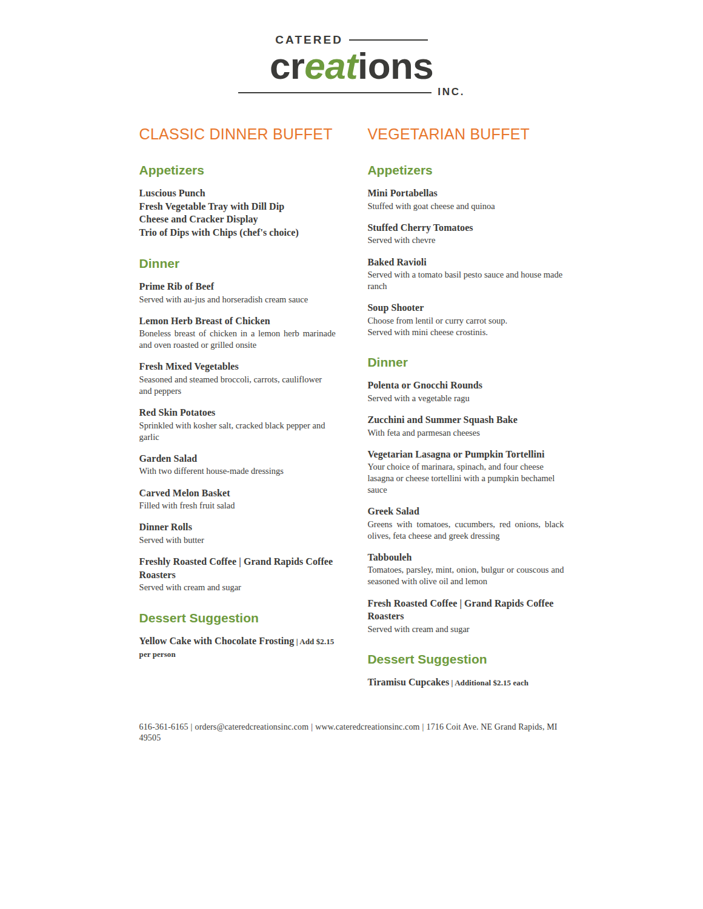CATERED
creations
INC.
Classic Dinner Buffet
Appetizers
Luscious Punch
Fresh Vegetable Tray with Dill Dip
Cheese and Cracker Display
Trio of Dips with Chips (chef's choice)
Dinner
Prime Rib of Beef
Served with au-jus and horseradish cream sauce
Lemon Herb Breast of Chicken
Boneless breast of chicken in a lemon herb marinade and oven roasted or grilled onsite
Fresh Mixed Vegetables
Seasoned and steamed broccoli, carrots, cauliflower and peppers
Red Skin Potatoes
Sprinkled with kosher salt, cracked black pepper and garlic
Garden Salad
With two different house-made dressings
Carved Melon Basket
Filled with fresh fruit salad
Dinner Rolls
Served with butter
Freshly Roasted Coffee | Grand Rapids Coffee Roasters
Served with cream and sugar
Dessert Suggestion
Yellow Cake with Chocolate Frosting | Add $2.15 per person
Vegetarian Buffet
Appetizers
Mini Portabellas
Stuffed with goat cheese and quinoa
Stuffed Cherry Tomatoes
Served with chevre
Baked Ravioli
Served with a tomato basil pesto sauce and house made ranch
Soup Shooter
Choose from lentil or curry carrot soup.
Served with mini cheese crostinis.
Dinner
Polenta or Gnocchi Rounds
Served with a vegetable ragu
Zucchini and Summer Squash Bake
With feta and parmesan cheeses
Vegetarian Lasagna or Pumpkin Tortellini
Your choice of marinara, spinach, and four cheese lasagna or cheese tortellini with a pumpkin bechamel sauce
Greek Salad
Greens with tomatoes, cucumbers, red onions, black olives, feta cheese and greek dressing
Tabbouleh
Tomatoes, parsley, mint, onion, bulgur or couscous and seasoned with olive oil and lemon
Fresh Roasted Coffee | Grand Rapids Coffee Roasters
Served with cream and sugar
Dessert Suggestion
Tiramisu Cupcakes | Additional $2.15 each
616-361-6165|orders@cateredcreationsinc.com|www.cateredcreationsinc.com|1716 Coit Ave. NE Grand Rapids, MI 49505